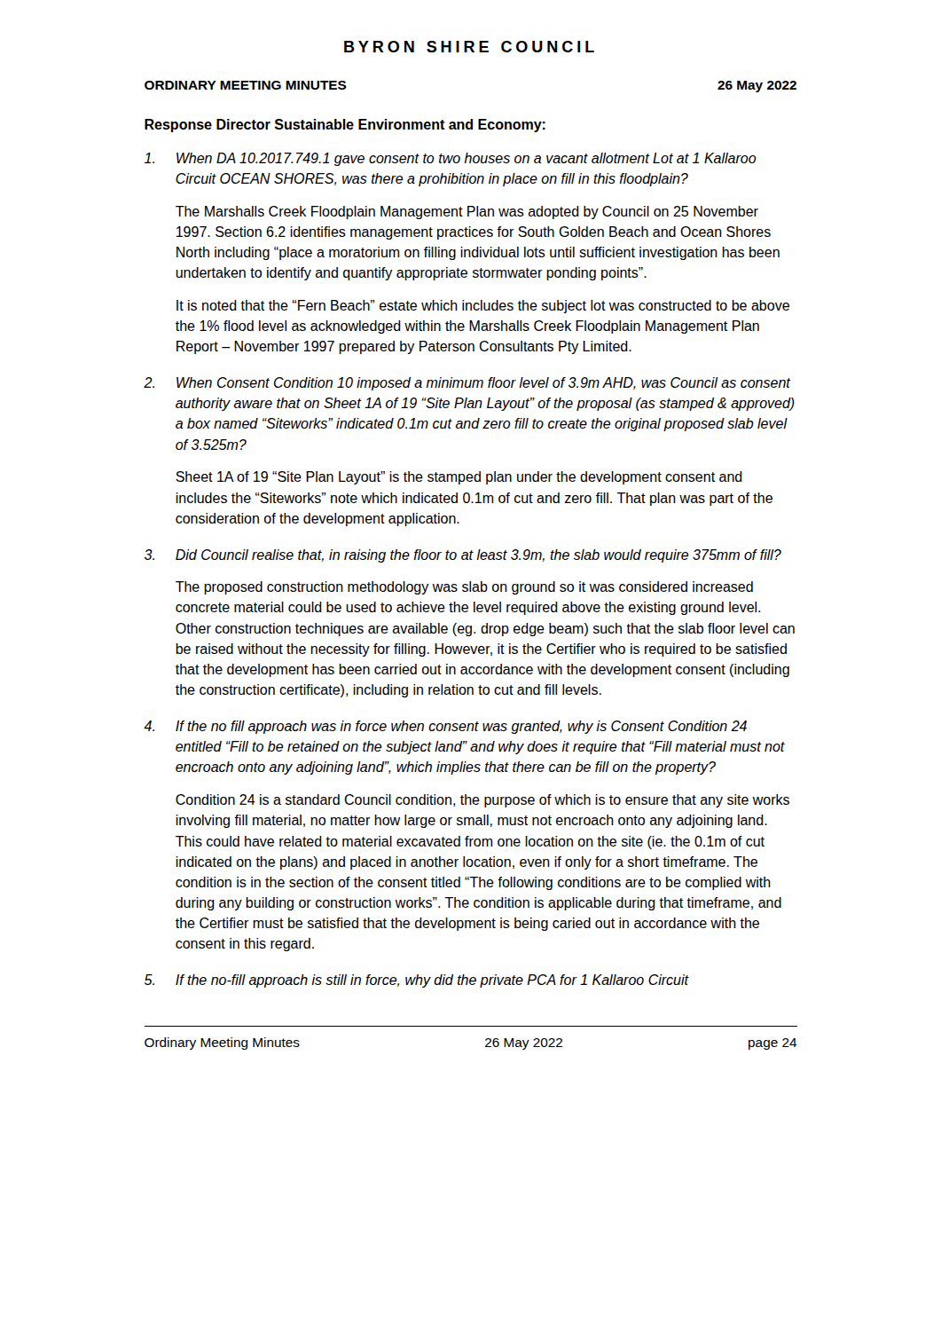BYRON SHIRE COUNCIL
ORDINARY MEETING MINUTES 26 May 2022
Response Director Sustainable Environment and Economy:
When DA 10.2017.749.1 gave consent to two houses on a vacant allotment Lot at 1 Kallaroo Circuit OCEAN SHORES, was there a prohibition in place on fill in this floodplain?
The Marshalls Creek Floodplain Management Plan was adopted by Council on 25 November 1997. Section 6.2 identifies management practices for South Golden Beach and Ocean Shores North including “place a moratorium on filling individual lots until sufficient investigation has been undertaken to identify and quantify appropriate stormwater ponding points”.
It is noted that the “Fern Beach” estate which includes the subject lot was constructed to be above the 1% flood level as acknowledged within the Marshalls Creek Floodplain Management Plan Report – November 1997 prepared by Paterson Consultants Pty Limited.
When Consent Condition 10 imposed a minimum floor level of 3.9m AHD, was Council as consent authority aware that on Sheet 1A of 19 “Site Plan Layout” of the proposal (as stamped & approved) a box named “Siteworks” indicated 0.1m cut and zero fill to create the original proposed slab level of 3.525m?
Sheet 1A of 19 “Site Plan Layout” is the stamped plan under the development consent and includes the “Siteworks” note which indicated 0.1m of cut and zero fill. That plan was part of the consideration of the development application.
Did Council realise that, in raising the floor to at least 3.9m, the slab would require 375mm of fill?
The proposed construction methodology was slab on ground so it was considered increased concrete material could be used to achieve the level required above the existing ground level. Other construction techniques are available (eg. drop edge beam) such that the slab floor level can be raised without the necessity for filling. However, it is the Certifier who is required to be satisfied that the development has been carried out in accordance with the development consent (including the construction certificate), including in relation to cut and fill levels.
If the no fill approach was in force when consent was granted, why is Consent Condition 24 entitled “Fill to be retained on the subject land” and why does it require that “Fill material must not encroach onto any adjoining land”, which implies that there can be fill on the property?
Condition 24 is a standard Council condition, the purpose of which is to ensure that any site works involving fill material, no matter how large or small, must not encroach onto any adjoining land. This could have related to material excavated from one location on the site (ie. the 0.1m of cut indicated on the plans) and placed in another location, even if only for a short timeframe. The condition is in the section of the consent titled “The following conditions are to be complied with during any building or construction works”. The condition is applicable during that timeframe, and the Certifier must be satisfied that the development is being caried out in accordance with the consent in this regard.
If the no-fill approach is still in force, why did the private PCA for 1 Kallaroo Circuit
Ordinary Meeting Minutes 26 May 2022 page 24